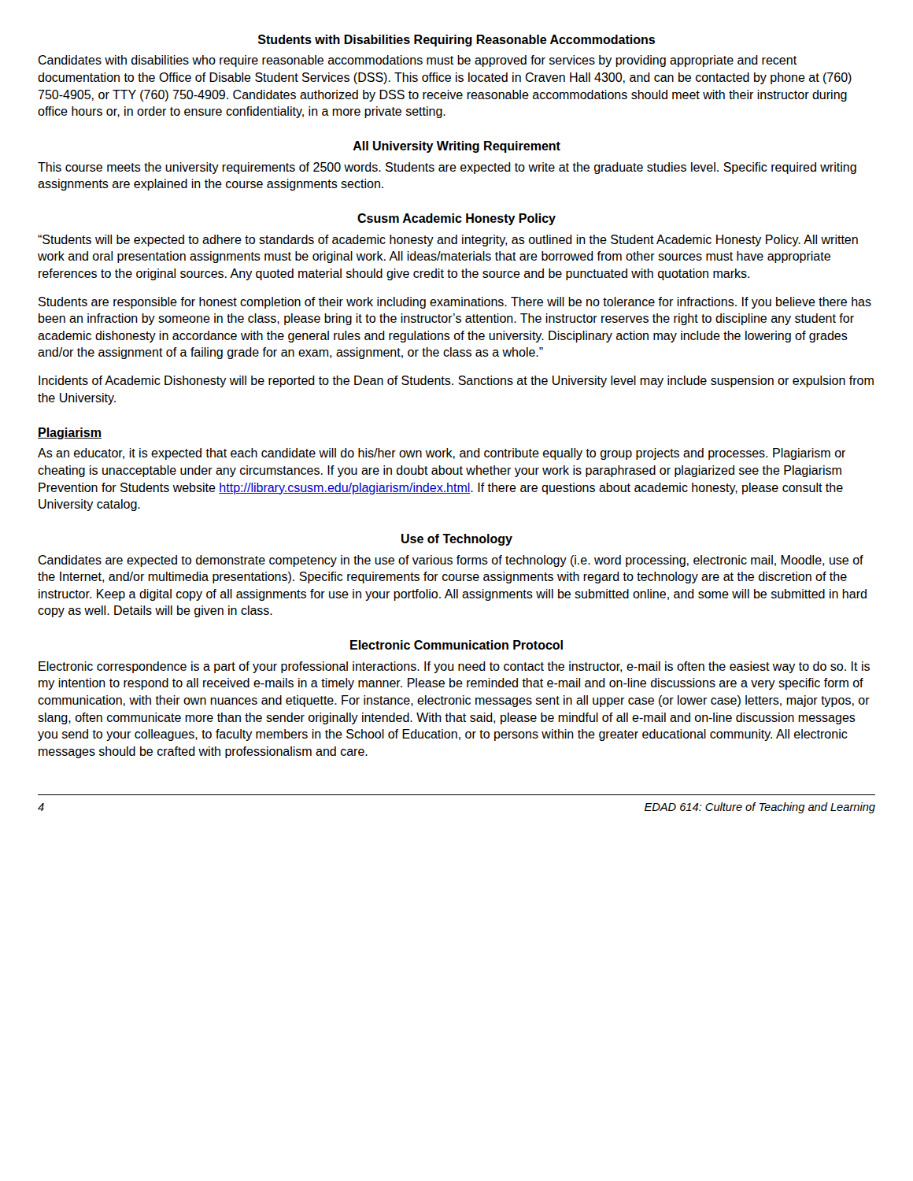Students with Disabilities Requiring Reasonable Accommodations
Candidates with disabilities who require reasonable accommodations must be approved for services by providing appropriate and recent documentation to the Office of Disable Student Services (DSS). This office is located in Craven Hall 4300, and can be contacted by phone at (760) 750-4905, or TTY (760) 750-4909. Candidates authorized by DSS to receive reasonable accommodations should meet with their instructor during office hours or, in order to ensure confidentiality, in a more private setting.
All University Writing Requirement
This course meets the university requirements of 2500 words. Students are expected to write at the graduate studies level. Specific required writing assignments are explained in the course assignments section.
Csusm Academic Honesty Policy
“Students will be expected to adhere to standards of academic honesty and integrity, as outlined in the Student Academic Honesty Policy. All written work and oral presentation assignments must be original work. All ideas/materials that are borrowed from other sources must have appropriate references to the original sources. Any quoted material should give credit to the source and be punctuated with quotation marks.
Students are responsible for honest completion of their work including examinations. There will be no tolerance for infractions. If you believe there has been an infraction by someone in the class, please bring it to the instructor’s attention. The instructor reserves the right to discipline any student for academic dishonesty in accordance with the general rules and regulations of the university. Disciplinary action may include the lowering of grades and/or the assignment of a failing grade for an exam, assignment, or the class as a whole.”
Incidents of Academic Dishonesty will be reported to the Dean of Students. Sanctions at the University level may include suspension or expulsion from the University.
Plagiarism
As an educator, it is expected that each candidate will do his/her own work, and contribute equally to group projects and processes. Plagiarism or cheating is unacceptable under any circumstances. If you are in doubt about whether your work is paraphrased or plagiarized see the Plagiarism Prevention for Students website http://library.csusm.edu/plagiarism/index.html. If there are questions about academic honesty, please consult the University catalog.
Use of Technology
Candidates are expected to demonstrate competency in the use of various forms of technology (i.e. word processing, electronic mail, Moodle, use of the Internet, and/or multimedia presentations). Specific requirements for course assignments with regard to technology are at the discretion of the instructor. Keep a digital copy of all assignments for use in your portfolio. All assignments will be submitted online, and some will be submitted in hard copy as well. Details will be given in class.
Electronic Communication Protocol
Electronic correspondence is a part of your professional interactions. If you need to contact the instructor, e-mail is often the easiest way to do so. It is my intention to respond to all received e-mails in a timely manner. Please be reminded that e-mail and on-line discussions are a very specific form of communication, with their own nuances and etiquette. For instance, electronic messages sent in all upper case (or lower case) letters, major typos, or slang, often communicate more than the sender originally intended. With that said, please be mindful of all e-mail and on-line discussion messages you send to your colleagues, to faculty members in the School of Education, or to persons within the greater educational community. All electronic messages should be crafted with professionalism and care.
4 EDAD 614: Culture of Teaching and Learning